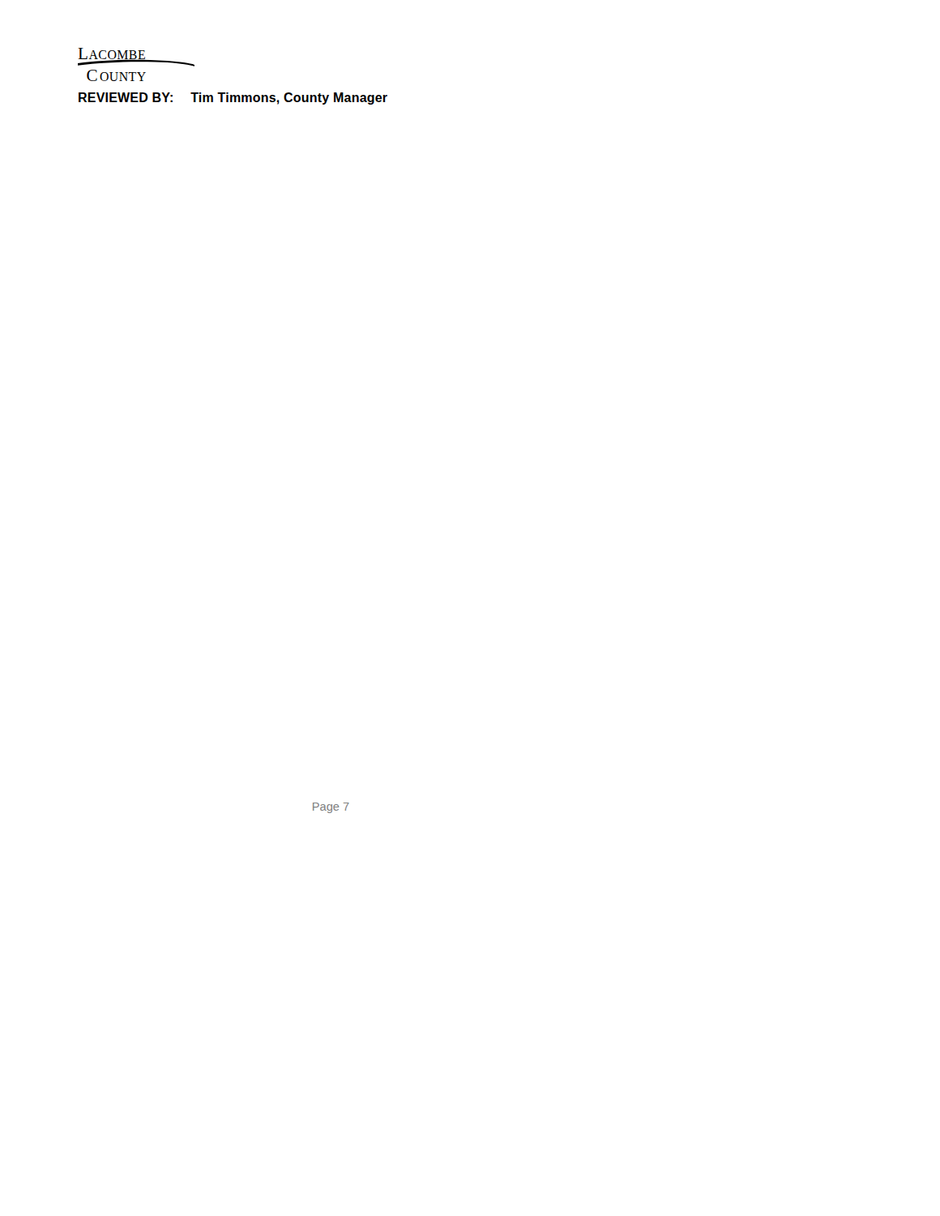L ACOMBE C OUNTY
REVIEWED BY: Tim Timmons, County Manager
Page 7